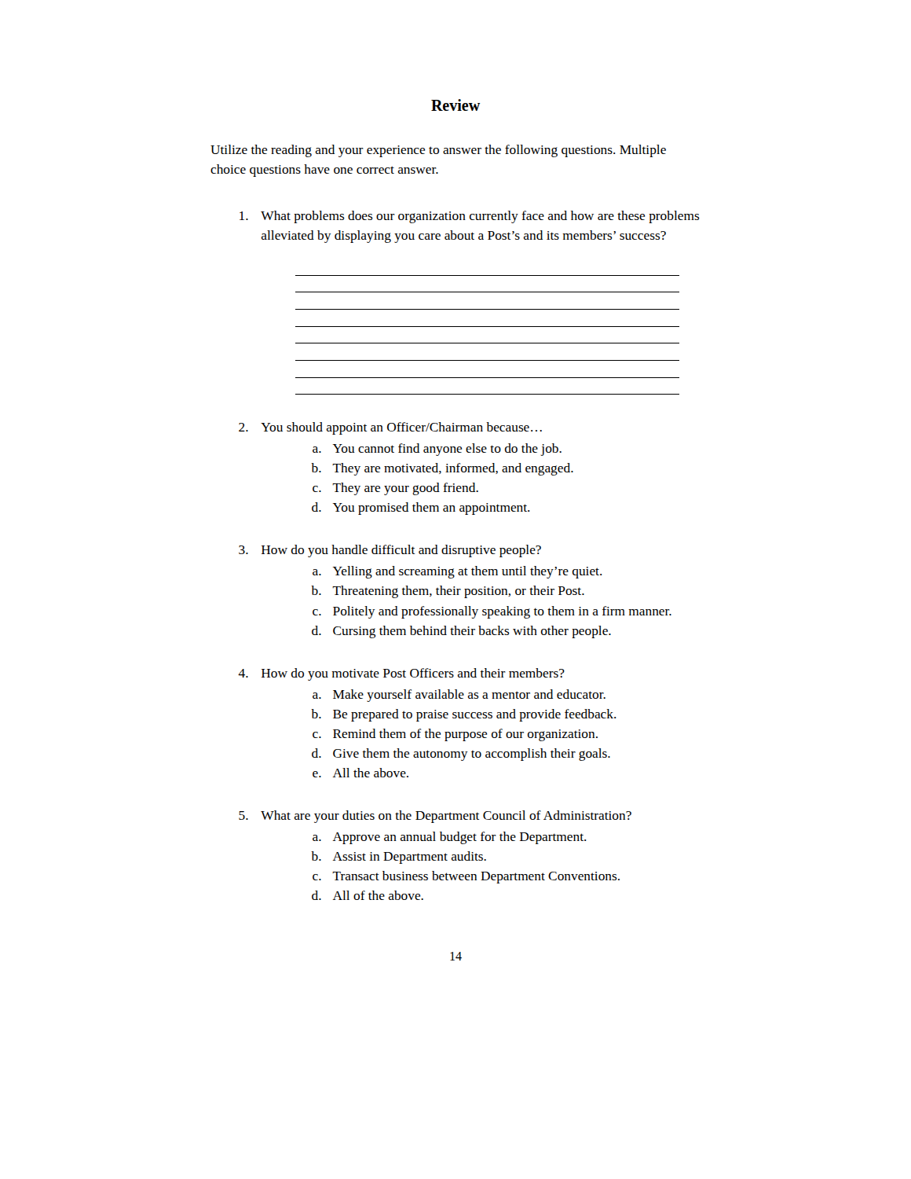Review
Utilize the reading and your experience to answer the following questions. Multiple choice questions have one correct answer.
What problems does our organization currently face and how are these problems alleviated by displaying you care about a Post’s and its members’ success?
You should appoint an Officer/Chairman because…
You cannot find anyone else to do the job.
They are motivated, informed, and engaged.
They are your good friend.
You promised them an appointment.
How do you handle difficult and disruptive people?
Yelling and screaming at them until they’re quiet.
Threatening them, their position, or their Post.
Politely and professionally speaking to them in a firm manner.
Cursing them behind their backs with other people.
How do you motivate Post Officers and their members?
Make yourself available as a mentor and educator.
Be prepared to praise success and provide feedback.
Remind them of the purpose of our organization.
Give them the autonomy to accomplish their goals.
All the above.
What are your duties on the Department Council of Administration?
Approve an annual budget for the Department.
Assist in Department audits.
Transact business between Department Conventions.
All of the above.
14